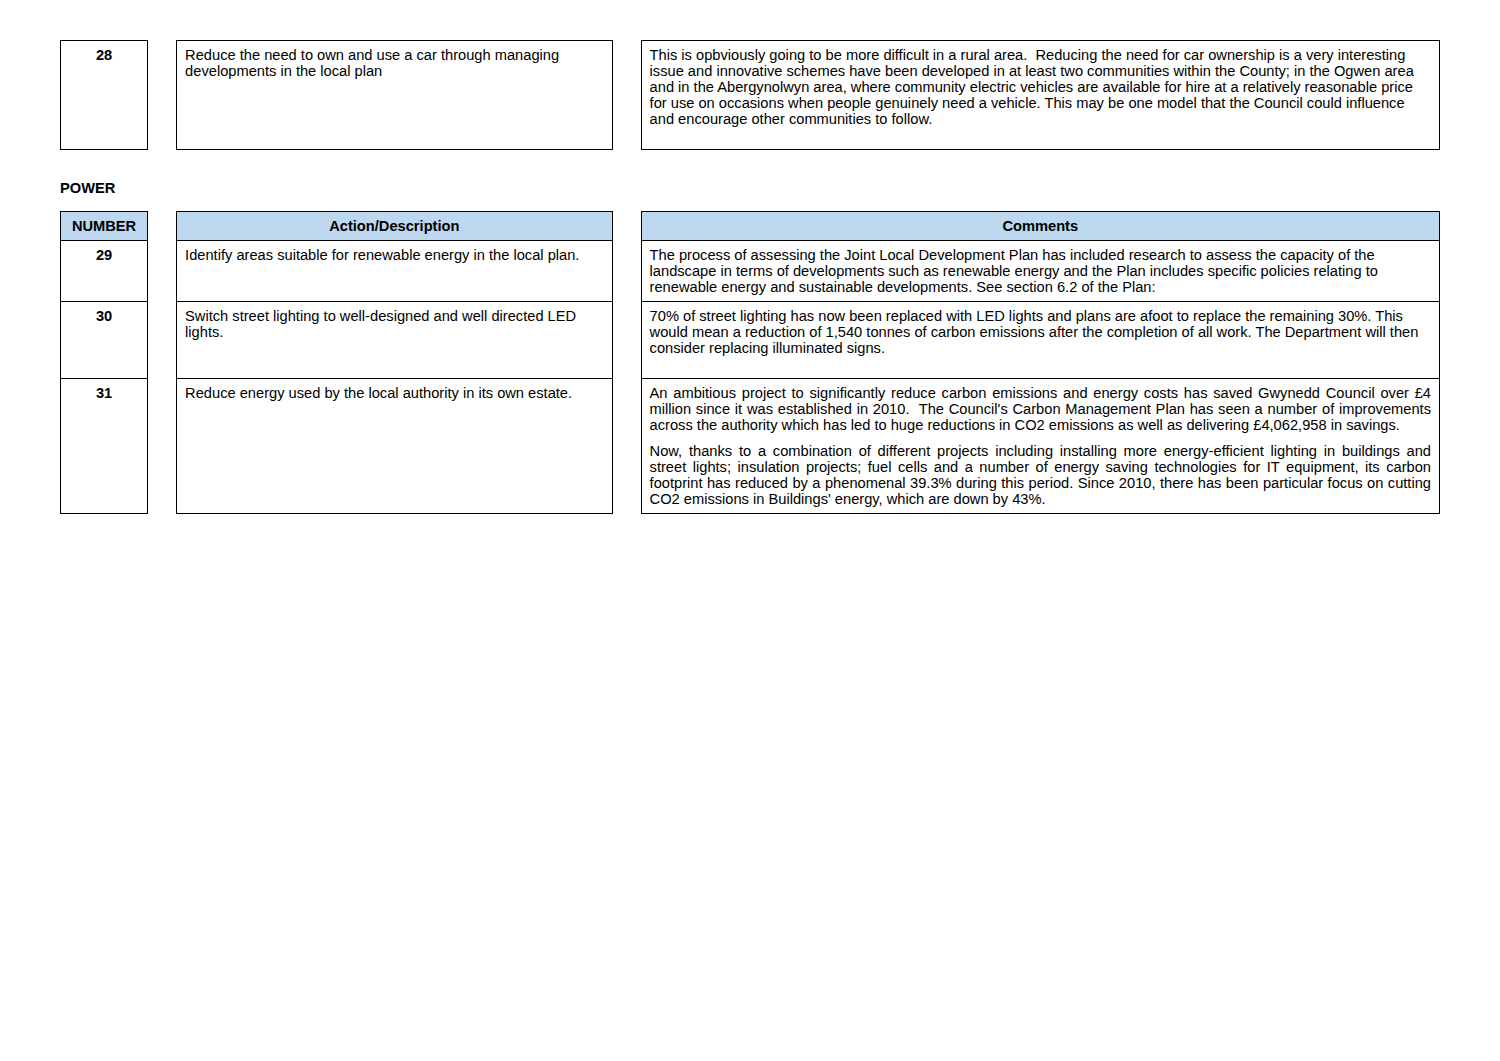| 28 | | Reduce the need to own and use a car through managing developments in the local plan | | This is opbviously going to be more difficult in a rural area. Reducing the need for car ownership is a very interesting issue and innovative schemes have been developed in at least two communities within the County; in the Ogwen area and in the Abergynolwyn area, where community electric vehicles are available for hire at a relatively reasonable price for use on occasions when people genuinely need a vehicle. This may be one model that the Council could influence and encourage other communities to follow. |
POWER
| NUMBER | | Action/Description | | Comments |
| --- | --- | --- | --- | --- |
| 29 | | Identify areas suitable for renewable energy in the local plan. | | The process of assessing the Joint Local Development Plan has included research to assess the capacity of the landscape in terms of developments such as renewable energy and the Plan includes specific policies relating to renewable energy and sustainable developments. See section 6.2 of the Plan: |
| 30 | | Switch street lighting to well-designed and well directed LED lights. | | 70% of street lighting has now been replaced with LED lights and plans are afoot to replace the remaining 30%. This would mean a reduction of 1,540 tonnes of carbon emissions after the completion of all work. The Department will then consider replacing illuminated signs. |
| 31 | | Reduce energy used by the local authority in its own estate. | | An ambitious project to significantly reduce carbon emissions and energy costs has saved Gwynedd Council over £4 million since it was established in 2010. The Council's Carbon Management Plan has seen a number of improvements across the authority which has led to huge reductions in CO2 emissions as well as delivering £4,062,958 in savings. Now, thanks to a combination of different projects including installing more energy-efficient lighting in buildings and street lights; insulation projects; fuel cells and a number of energy saving technologies for IT equipment, its carbon footprint has reduced by a phenomenal 39.3% during this period. Since 2010, there has been particular focus on cutting CO2 emissions in Buildings' energy, which are down by 43%. |